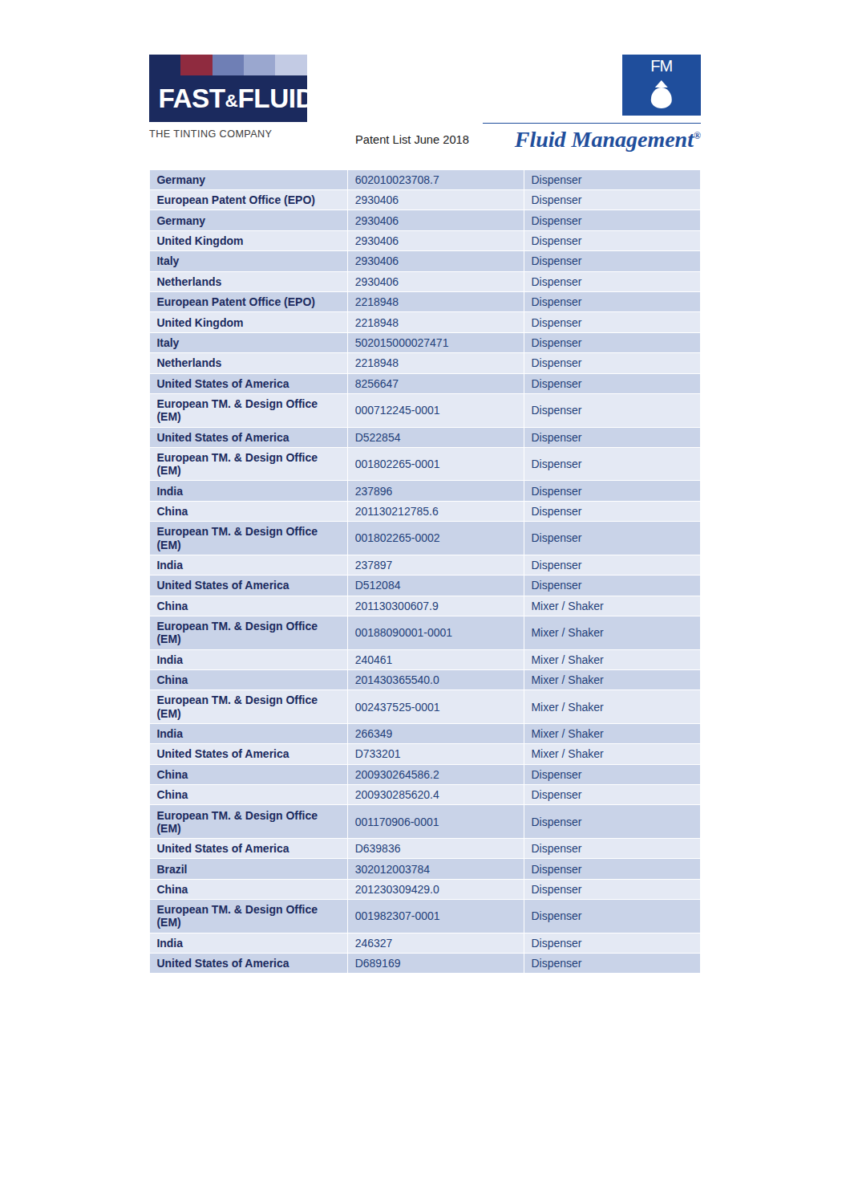FAST&FLUID
THE TINTING COMPANY
Patent List June 2018
FM
Fluid Management®
| Germany | 602010023708.7 | Dispenser |
| European Patent Office (EPO) | 2930406 | Dispenser |
| Germany | 2930406 | Dispenser |
| United Kingdom | 2930406 | Dispenser |
| Italy | 2930406 | Dispenser |
| Netherlands | 2930406 | Dispenser |
| European Patent Office (EPO) | 2218948 | Dispenser |
| United Kingdom | 2218948 | Dispenser |
| Italy | 502015000027471 | Dispenser |
| Netherlands | 2218948 | Dispenser |
| United States of America | 8256647 | Dispenser |
| European TM. & Design Office (EM) | 000712245-0001 | Dispenser |
| United States of America | D522854 | Dispenser |
| European TM. & Design Office (EM) | 001802265-0001 | Dispenser |
| India | 237896 | Dispenser |
| China | 201130212785.6 | Dispenser |
| European TM. & Design Office (EM) | 001802265-0002 | Dispenser |
| India | 237897 | Dispenser |
| United States of America | D512084 | Dispenser |
| China | 201130300607.9 | Mixer / Shaker |
| European TM. & Design Office (EM) | 00188090001-0001 | Mixer / Shaker |
| India | 240461 | Mixer / Shaker |
| China | 201430365540.0 | Mixer / Shaker |
| European TM. & Design Office (EM) | 002437525-0001 | Mixer / Shaker |
| India | 266349 | Mixer / Shaker |
| United States of America | D733201 | Mixer / Shaker |
| China | 200930264586.2 | Dispenser |
| China | 200930285620.4 | Dispenser |
| European TM. & Design Office (EM) | 001170906-0001 | Dispenser |
| United States of America | D639836 | Dispenser |
| Brazil | 302012003784 | Dispenser |
| China | 201230309429.0 | Dispenser |
| European TM. & Design Office (EM) | 001982307-0001 | Dispenser |
| India | 246327 | Dispenser |
| United States of America | D689169 | Dispenser |